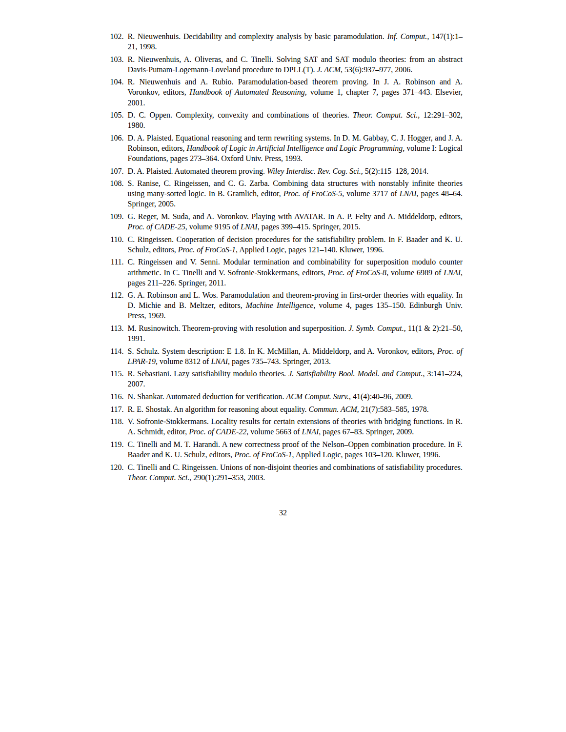R. Nieuwenhuis. Decidability and complexity analysis by basic paramodulation. Inf. Comput., 147(1):1–21, 1998.
R. Nieuwenhuis, A. Oliveras, and C. Tinelli. Solving SAT and SAT modulo theories: from an abstract Davis-Putnam-Logemann-Loveland procedure to DPLL(T). J. ACM, 53(6):937–977, 2006.
R. Nieuwenhuis and A. Rubio. Paramodulation-based theorem proving. In J. A. Robinson and A. Voronkov, editors, Handbook of Automated Reasoning, volume 1, chapter 7, pages 371–443. Elsevier, 2001.
D. C. Oppen. Complexity, convexity and combinations of theories. Theor. Comput. Sci., 12:291–302, 1980.
D. A. Plaisted. Equational reasoning and term rewriting systems. In D. M. Gabbay, C. J. Hogger, and J. A. Robinson, editors, Handbook of Logic in Artificial Intelligence and Logic Programming, volume I: Logical Foundations, pages 273–364. Oxford Univ. Press, 1993.
D. A. Plaisted. Automated theorem proving. Wiley Interdisc. Rev. Cog. Sci., 5(2):115–128, 2014.
S. Ranise, C. Ringeissen, and C. G. Zarba. Combining data structures with nonstably infinite theories using many-sorted logic. In B. Gramlich, editor, Proc. of FroCoS-5, volume 3717 of LNAI, pages 48–64. Springer, 2005.
G. Reger, M. Suda, and A. Voronkov. Playing with AVATAR. In A. P. Felty and A. Middeldorp, editors, Proc. of CADE-25, volume 9195 of LNAI, pages 399–415. Springer, 2015.
C. Ringeissen. Cooperation of decision procedures for the satisfiability problem. In F. Baader and K. U. Schulz, editors, Proc. of FroCoS-1, Applied Logic, pages 121–140. Kluwer, 1996.
C. Ringeissen and V. Senni. Modular termination and combinability for superposition modulo counter arithmetic. In C. Tinelli and V. Sofronie-Stokkermans, editors, Proc. of FroCoS-8, volume 6989 of LNAI, pages 211–226. Springer, 2011.
G. A. Robinson and L. Wos. Paramodulation and theorem-proving in first-order theories with equality. In D. Michie and B. Meltzer, editors, Machine Intelligence, volume 4, pages 135–150. Edinburgh Univ. Press, 1969.
M. Rusinowitch. Theorem-proving with resolution and superposition. J. Symb. Comput., 11(1 & 2):21–50, 1991.
S. Schulz. System description: E 1.8. In K. McMillan, A. Middeldorp, and A. Voronkov, editors, Proc. of LPAR-19, volume 8312 of LNAI, pages 735–743. Springer, 2013.
R. Sebastiani. Lazy satisfiability modulo theories. J. Satisfiability Bool. Model. and Comput., 3:141–224, 2007.
N. Shankar. Automated deduction for verification. ACM Comput. Surv., 41(4):40–96, 2009.
R. E. Shostak. An algorithm for reasoning about equality. Commun. ACM, 21(7):583–585, 1978.
V. Sofronie-Stokkermans. Locality results for certain extensions of theories with bridging functions. In R. A. Schmidt, editor, Proc. of CADE-22, volume 5663 of LNAI, pages 67–83. Springer, 2009.
C. Tinelli and M. T. Harandi. A new correctness proof of the Nelson–Oppen combination procedure. In F. Baader and K. U. Schulz, editors, Proc. of FroCoS-1, Applied Logic, pages 103–120. Kluwer, 1996.
C. Tinelli and C. Ringeissen. Unions of non-disjoint theories and combinations of satisfiability procedures. Theor. Comput. Sci., 290(1):291–353, 2003.
32